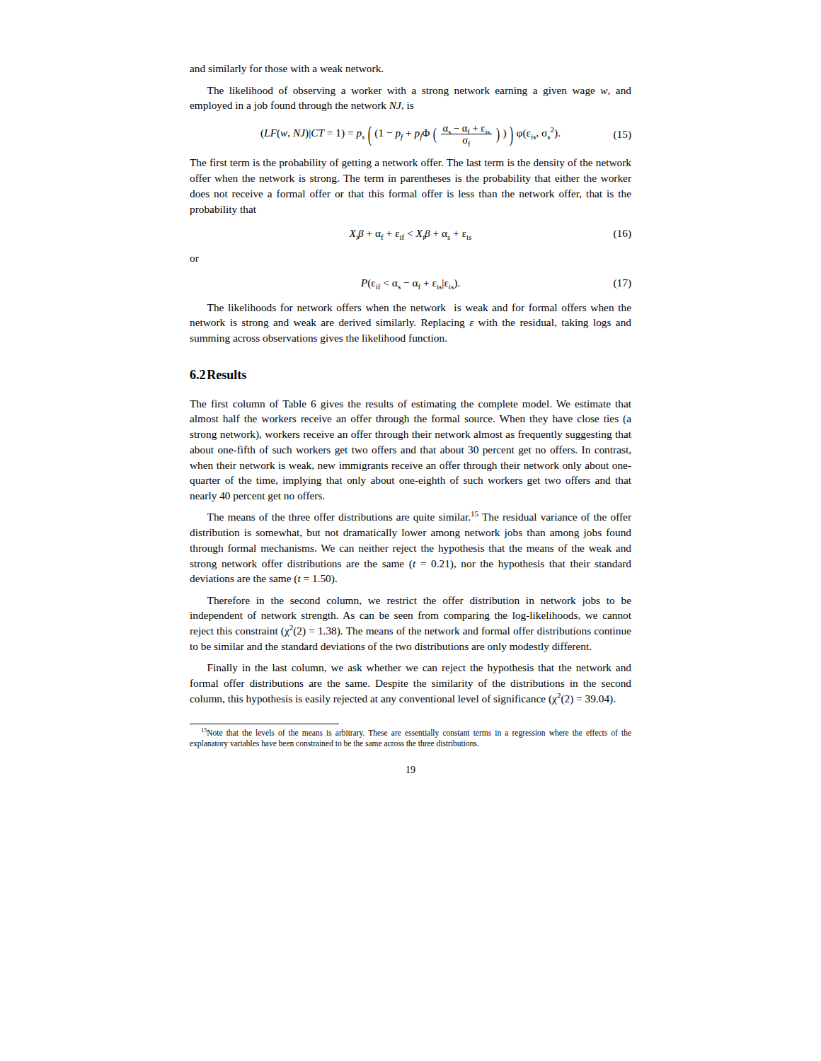and similarly for those with a weak network.
The likelihood of observing a worker with a strong network earning a given wage w, and employed in a job found through the network NJ, is
(LF(w, NJ)|CT = 1) = ps ( (1 − pf + pf Φ ( αs − αf + εis σf ) ) ) φ(εis, σs 2). (15)
The first term is the probability of getting a network offer. The last term is the density of the network offer when the network is strong. The term in parentheses is the probability that either the worker does not receive a formal offer or that this formal offer is less than the network offer, that is the probability that
Xiβ + αf + εif < Xiβ + αs + εis (16)
or
P(εif < αs − αf + εis|εis). (17)
The likelihoods for network offers when the network is weak and for formal offers when the network is strong and weak are derived similarly. Replacing ε with the residual, taking logs and summing across observations gives the likelihood function.
6.2 Results
The first column of Table 6 gives the results of estimating the complete model. We estimate that almost half the workers receive an offer through the formal source. When they have close ties (a strong network), workers receive an offer through their network almost as frequently suggesting that about one-fifth of such workers get two offers and that about 30 percent get no offers. In contrast, when their network is weak, new immigrants receive an offer through their network only about one-quarter of the time, implying that only about one-eighth of such workers get two offers and that nearly 40 percent get no offers.
The means of the three offer distributions are quite similar.15 The residual variance of the offer distribution is somewhat, but not dramatically lower among network jobs than among jobs found through formal mechanisms. We can neither reject the hypothesis that the means of the weak and strong network offer distributions are the same (t = 0.21), nor the hypothesis that their standard deviations are the same (t = 1.50).
Therefore in the second column, we restrict the offer distribution in network jobs to be independent of network strength. As can be seen from comparing the log-likelihoods, we cannot reject this constraint (χ2(2) = 1.38). The means of the network and formal offer distributions continue to be similar and the standard deviations of the two distributions are only modestly different.
Finally in the last column, we ask whether we can reject the hypothesis that the network and formal offer distributions are the same. Despite the similarity of the distributions in the second column, this hypothesis is easily rejected at any conventional level of significance (χ2(2) = 39.04).
15Note that the levels of the means is arbitrary. These are essentially constant terms in a regression where the effects of the explanatory variables have been constrained to be the same across the three distributions.
19